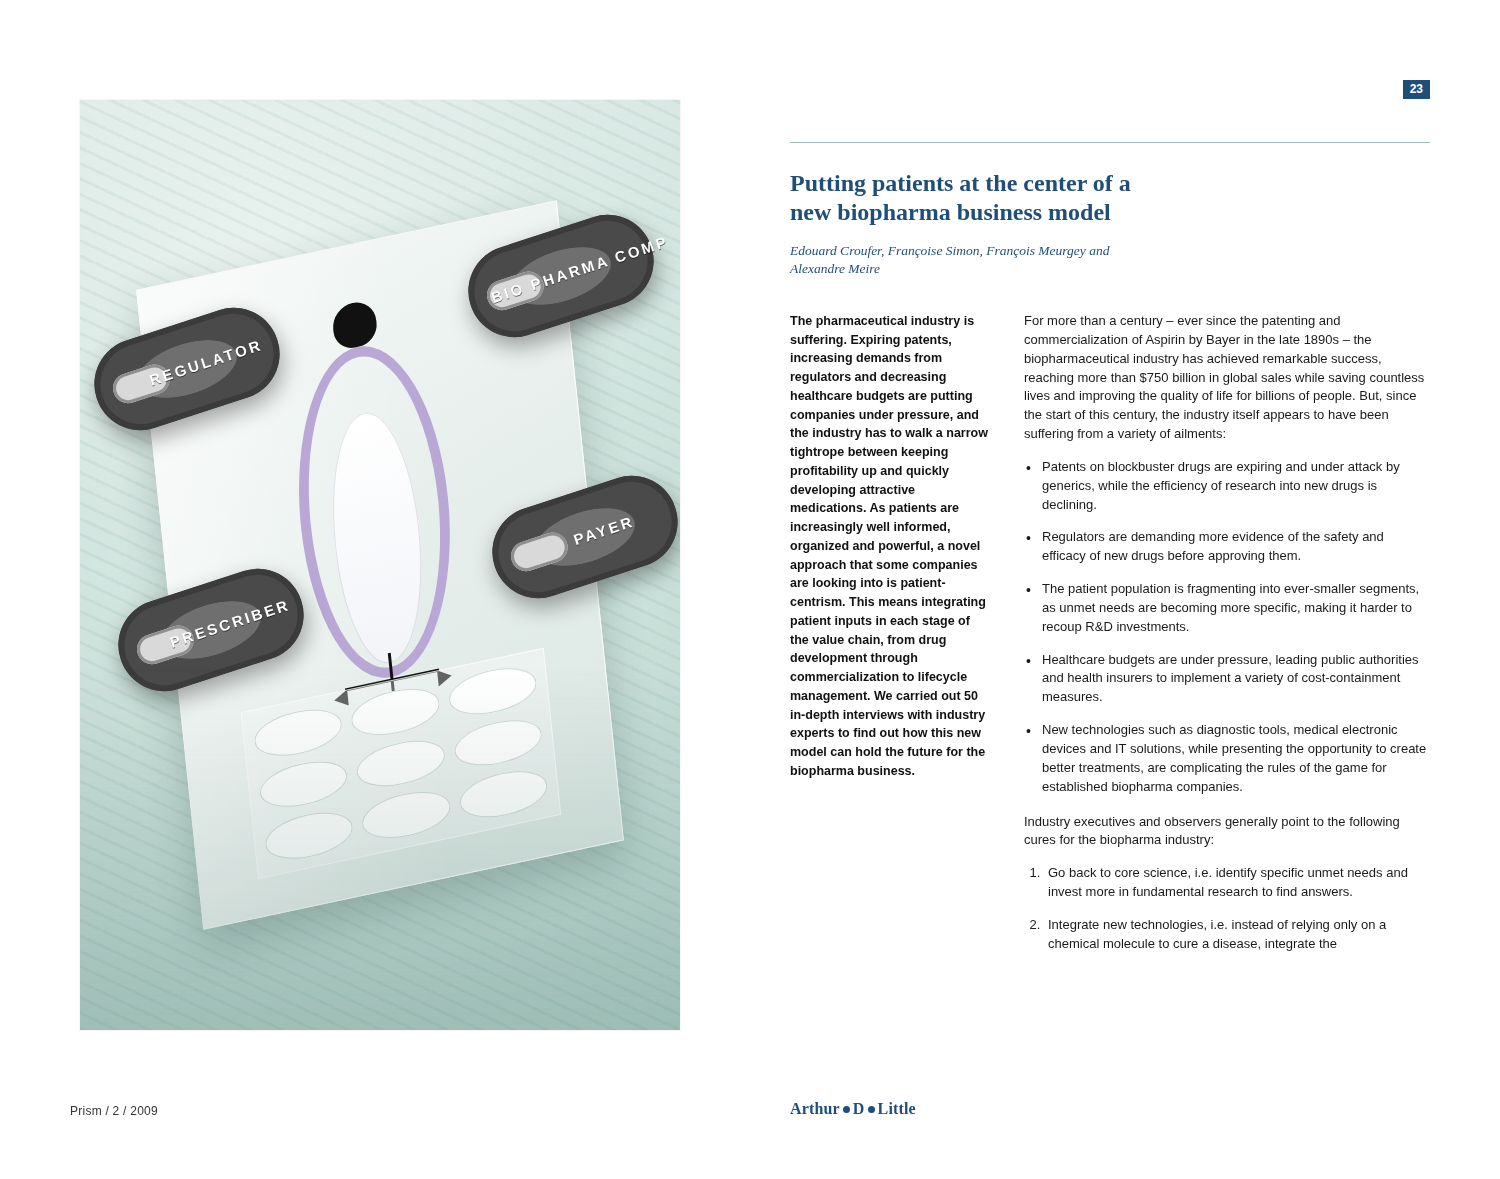Regulator
Bio Pharma Comp
Payer
Prescriber
Prism / 2 / 2009
23
Putting patients at the center of a
new biopharma business model
Edouard Croufer, Françoise Simon, François Meurgey and
Alexandre Meire
The pharmaceutical industry is suffering. Expiring patents, increasing demands from regulators and decreasing healthcare budgets are putting companies under pressure, and the industry has to walk a narrow tightrope between keeping profitability up and quickly developing attractive medications. As patients are increasingly well informed, organized and powerful, a novel approach that some companies are looking into is patient-centrism. This means integrating patient inputs in each stage of the value chain, from drug development through commercialization to lifecycle management. We carried out 50 in-depth interviews with industry experts to find out how this new model can hold the future for the biopharma business.
For more than a century – ever since the patenting and commercialization of Aspirin by Bayer in the late 1890s – the biopharmaceutical industry has achieved remarkable success, reaching more than $750 billion in global sales while saving countless lives and improving the quality of life for billions of people. But, since the start of this century, the industry itself appears to have been suffering from a variety of ailments:
Patents on blockbuster drugs are expiring and under attack by generics, while the efficiency of research into new drugs is declining.
Regulators are demanding more evidence of the safety and efficacy of new drugs before approving them.
The patient population is fragmenting into ever-smaller segments, as unmet needs are becoming more specific, making it harder to recoup R&D investments.
Healthcare budgets are under pressure, leading public authorities and health insurers to implement a variety of cost-containment measures.
New technologies such as diagnostic tools, medical electronic devices and IT solutions, while presenting the opportunity to create better treatments, are complicating the rules of the game for established biopharma companies.
Industry executives and observers generally point to the following cures for the biopharma industry:
Go back to core science, i.e. identify specific unmet needs and invest more in fundamental research to find answers.
Integrate new technologies, i.e. instead of relying only on a chemical molecule to cure a disease, integrate the
Arthur D Little